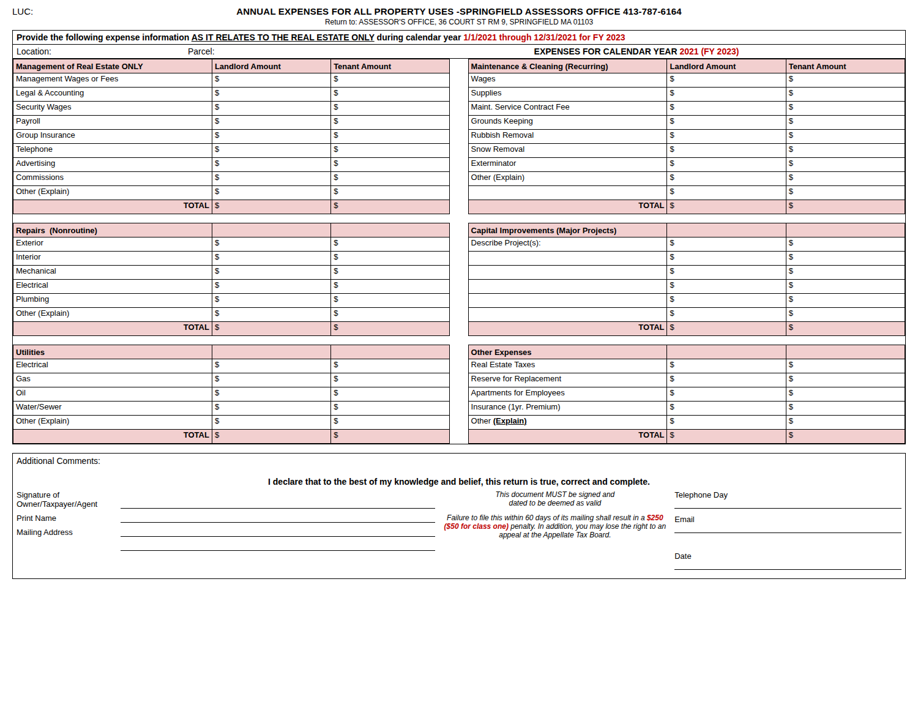LUC:
ANNUAL EXPENSES FOR ALL PROPERTY USES -SPRINGFIELD ASSESSORS OFFICE 413-787-6164
Return to: ASSESSOR'S OFFICE, 36 COURT ST RM 9, SPRINGFIELD MA 01103
Provide the following expense information AS IT RELATES TO THE REAL ESTATE ONLY during calendar year 1/1/2021 through 12/31/2021 for FY 2023
Location:
Parcel:
EXPENSES FOR CALENDAR YEAR 2021 (FY 2023)
| / Management of Real Estate ONLY / Landlord Amount / Tenant Amount / / --- / --- / --- / / Management Wages or Fees / $ / $ / / Legal & Accounting / $ / $ / / Security Wages / $ / $ / / Payroll / $ / $ / / Group Insurance / $ / $ / / Telephone / $ / $ / / Advertising / $ / $ / / Commissions / $ / $ / / Other (Explain) / $ / $ / / TOTAL / $ / $ / | | / Maintenance & Cleaning (Recurring) / Landlord Amount / Tenant Amount / / --- / --- / --- / / Wages / $ / $ / / Supplies / $ / $ / / Maint. Service Contract Fee / $ / $ / / Grounds Keeping / $ / $ / / Rubbish Removal / $ / $ / / Snow Removal / $ / $ / / Exterminator / $ / $ / / Other (Explain) / $ / $ / / / $ / $ / / TOTAL / $ / $ / |
| / Repairs (Nonroutine) / / / / --- / --- / --- / / Exterior / $ / $ / / Interior / $ / $ / / Mechanical / $ / $ / / Electrical / $ / $ / / Plumbing / $ / $ / / Other (Explain) / $ / $ / / TOTAL / $ / $ / | | / Capital Improvements (Major Projects) / / / / --- / --- / --- / / Describe Project(s): / $ / $ / / / $ / $ / / / $ / $ / / / $ / $ / / / $ / $ / / / $ / $ / / TOTAL / $ / $ / |
| / Utilities / / / / --- / --- / --- / / Electrical / $ / $ / / Gas / $ / $ / / Oil / $ / $ / / Water/Sewer / $ / $ / / Other (Explain) / $ / $ / / TOTAL / $ / $ / | | / Other Expenses / / / / --- / --- / --- / / Real Estate Taxes / $ / $ / / Reserve for Replacement / $ / $ / / Apartments for Employees / $ / $ / / Insurance (1yr. Premium) / $ / $ / / Other (Explain) / $ / $ / / TOTAL / $ / $ / |
Additional Comments:
I declare that to the best of my knowledge and belief, this return is true, correct and complete.
Signature of Owner/Taxpayer/Agent
Print Name
Mailing Address
This document MUST be signed and
dated to be deemed as valid
Failure to file this within 60 days of its mailing shall result in a $250 ($50 for class one) penalty. In addition, you may lose the right to an appeal at the Appellate Tax Board.
Telephone Day
Email
Date